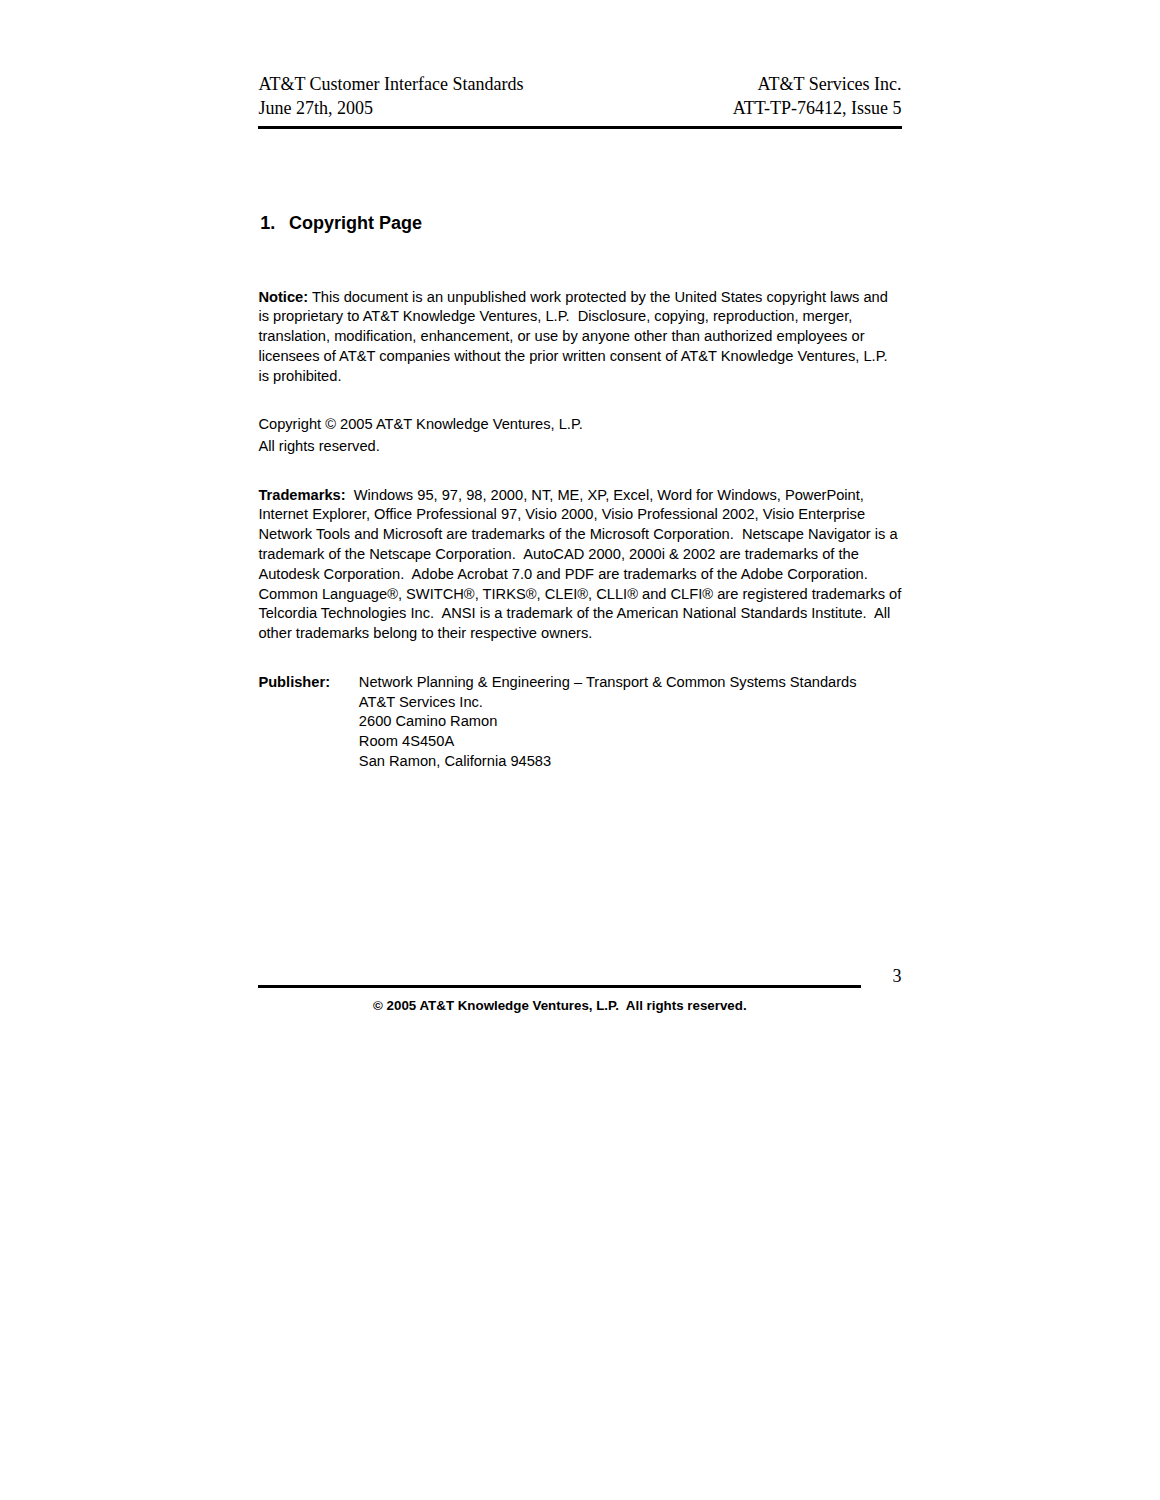| AT&T Customer Interface Standards | AT&T Services Inc. |
| June 27th, 2005 | ATT-TP-76412, Issue 5 |
1. Copyright Page
Notice: This document is an unpublished work protected by the United States copyright laws and is proprietary to AT&T Knowledge Ventures, L.P. Disclosure, copying, reproduction, merger, translation, modification, enhancement, or use by anyone other than authorized employees or licensees of AT&T companies without the prior written consent of AT&T Knowledge Ventures, L.P. is prohibited.
Copyright © 2005 AT&T Knowledge Ventures, L.P.
All rights reserved.
Trademarks: Windows 95, 97, 98, 2000, NT, ME, XP, Excel, Word for Windows, PowerPoint, Internet Explorer, Office Professional 97, Visio 2000, Visio Professional 2002, Visio Enterprise Network Tools and Microsoft are trademarks of the Microsoft Corporation. Netscape Navigator is a trademark of the Netscape Corporation. AutoCAD 2000, 2000i & 2002 are trademarks of the Autodesk Corporation. Adobe Acrobat 7.0 and PDF are trademarks of the Adobe Corporation. Common Language®, SWITCH®, TIRKS®, CLEI®, CLLI® and CLFI® are registered trademarks of Telcordia Technologies Inc. ANSI is a trademark of the American National Standards Institute. All other trademarks belong to their respective owners.
| Publisher: | Network Planning & Engineering – Transport & Common Systems Standards AT&T Services Inc. 2600 Camino Ramon Room 4S450A San Ramon, California 94583 |
3
© 2005 AT&T Knowledge Ventures, L.P. All rights reserved.